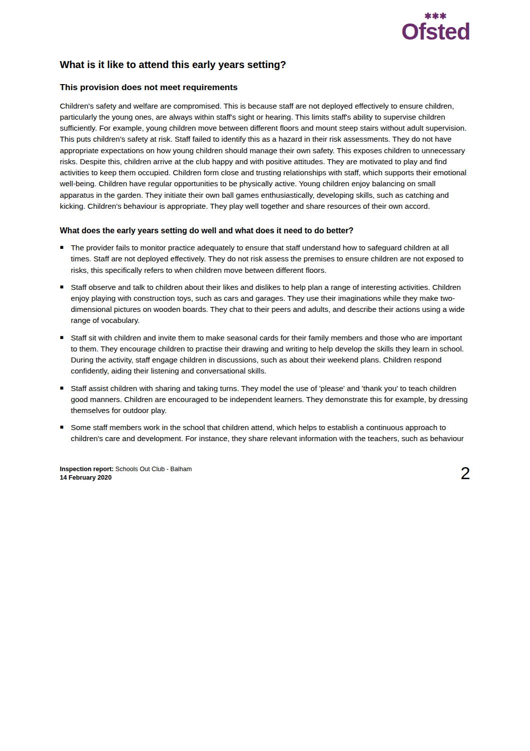✱✱✱
Ofsted
What is it like to attend this early years setting?
This provision does not meet requirements
Children's safety and welfare are compromised. This is because staff are not deployed effectively to ensure children, particularly the young ones, are always within staff's sight or hearing. This limits staff's ability to supervise children sufficiently. For example, young children move between different floors and mount steep stairs without adult supervision. This puts children's safety at risk. Staff failed to identify this as a hazard in their risk assessments. They do not have appropriate expectations on how young children should manage their own safety. This exposes children to unnecessary risks. Despite this, children arrive at the club happy and with positive attitudes. They are motivated to play and find activities to keep them occupied. Children form close and trusting relationships with staff, which supports their emotional well-being. Children have regular opportunities to be physically active. Young children enjoy balancing on small apparatus in the garden. They initiate their own ball games enthusiastically, developing skills, such as catching and kicking. Children's behaviour is appropriate. They play well together and share resources of their own accord.
What does the early years setting do well and what does it need to do better?
The provider fails to monitor practice adequately to ensure that staff understand how to safeguard children at all times. Staff are not deployed effectively. They do not risk assess the premises to ensure children are not exposed to risks, this specifically refers to when children move between different floors.
Staff observe and talk to children about their likes and dislikes to help plan a range of interesting activities. Children enjoy playing with construction toys, such as cars and garages. They use their imaginations while they make two-dimensional pictures on wooden boards. They chat to their peers and adults, and describe their actions using a wide range of vocabulary.
Staff sit with children and invite them to make seasonal cards for their family members and those who are important to them. They encourage children to practise their drawing and writing to help develop the skills they learn in school. During the activity, staff engage children in discussions, such as about their weekend plans. Children respond confidently, aiding their listening and conversational skills.
Staff assist children with sharing and taking turns. They model the use of 'please' and 'thank you' to teach children good manners. Children are encouraged to be independent learners. They demonstrate this for example, by dressing themselves for outdoor play.
Some staff members work in the school that children attend, which helps to establish a continuous approach to children's care and development. For instance, they share relevant information with the teachers, such as behaviour
Inspection report: Schools Out Club - Balham
14 February 2020
2